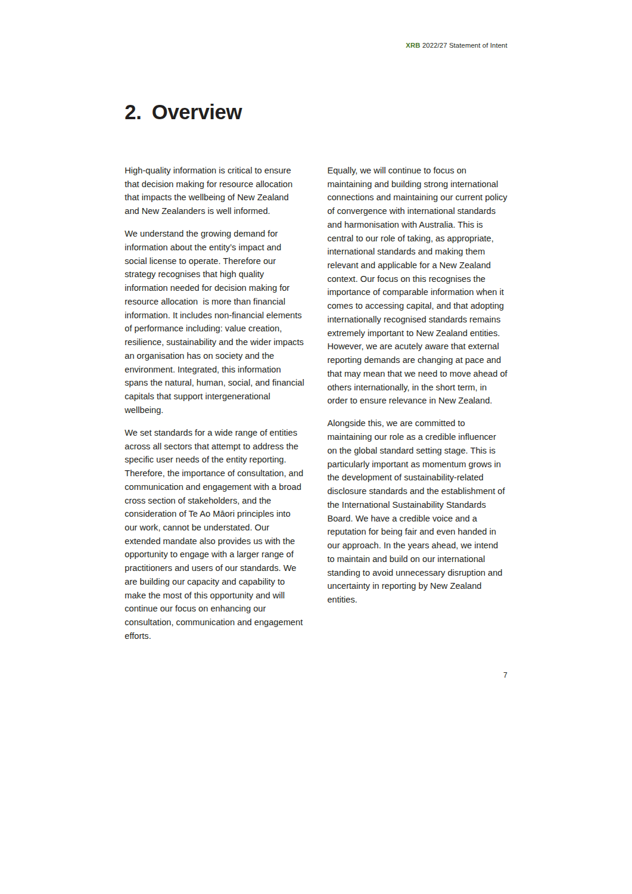XRB 2022/27 Statement of Intent
2. Overview
High-quality information is critical to ensure that decision making for resource allocation that impacts the wellbeing of New Zealand and New Zealanders is well informed.
We understand the growing demand for information about the entity’s impact and social license to operate. Therefore our strategy recognises that high quality information needed for decision making for resource allocation is more than financial information. It includes non-financial elements of performance including: value creation, resilience, sustainability and the wider impacts an organisation has on society and the environment. Integrated, this information spans the natural, human, social, and financial capitals that support intergenerational wellbeing.
We set standards for a wide range of entities across all sectors that attempt to address the specific user needs of the entity reporting. Therefore, the importance of consultation, and communication and engagement with a broad cross section of stakeholders, and the consideration of Te Ao Māori principles into our work, cannot be understated. Our extended mandate also provides us with the opportunity to engage with a larger range of practitioners and users of our standards. We are building our capacity and capability to make the most of this opportunity and will continue our focus on enhancing our consultation, communication and engagement efforts.
Equally, we will continue to focus on maintaining and building strong international connections and maintaining our current policy of convergence with international standards and harmonisation with Australia. This is central to our role of taking, as appropriate, international standards and making them relevant and applicable for a New Zealand context. Our focus on this recognises the importance of comparable information when it comes to accessing capital, and that adopting internationally recognised standards remains extremely important to New Zealand entities. However, we are acutely aware that external reporting demands are changing at pace and that may mean that we need to move ahead of others internationally, in the short term, in order to ensure relevance in New Zealand.
Alongside this, we are committed to maintaining our role as a credible influencer on the global standard setting stage. This is particularly important as momentum grows in the development of sustainability-related disclosure standards and the establishment of the International Sustainability Standards Board. We have a credible voice and a reputation for being fair and even handed in our approach. In the years ahead, we intend to maintain and build on our international standing to avoid unnecessary disruption and uncertainty in reporting by New Zealand entities.
7